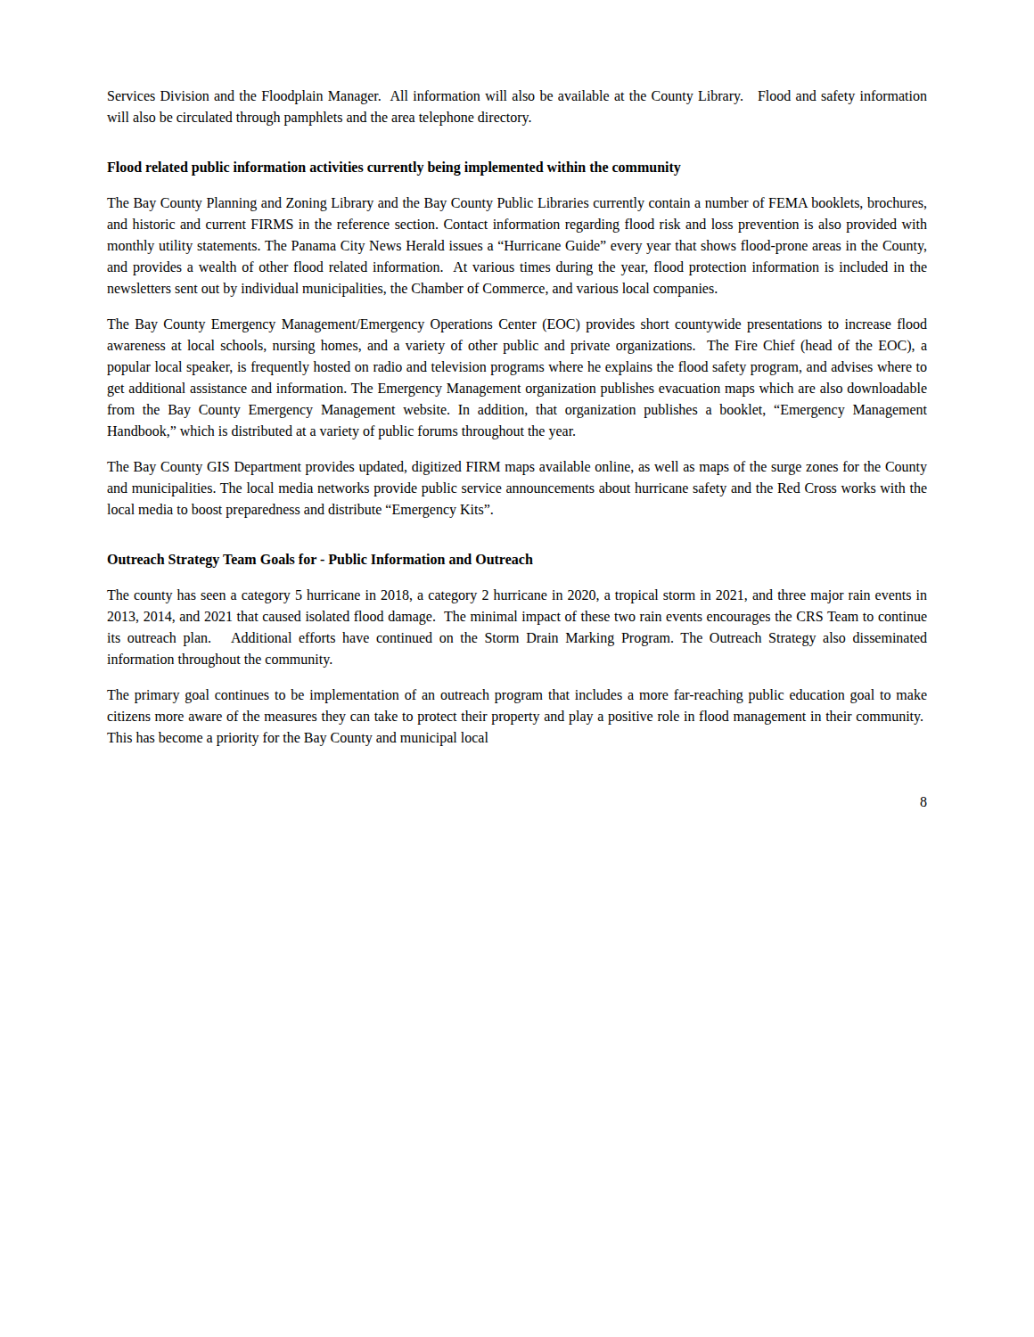Services Division and the Floodplain Manager. All information will also be available at the County Library. Flood and safety information will also be circulated through pamphlets and the area telephone directory.
Flood related public information activities currently being implemented within the community
The Bay County Planning and Zoning Library and the Bay County Public Libraries currently contain a number of FEMA booklets, brochures, and historic and current FIRMS in the reference section. Contact information regarding flood risk and loss prevention is also provided with monthly utility statements. The Panama City News Herald issues a “Hurricane Guide” every year that shows flood-prone areas in the County, and provides a wealth of other flood related information. At various times during the year, flood protection information is included in the newsletters sent out by individual municipalities, the Chamber of Commerce, and various local companies.
The Bay County Emergency Management/Emergency Operations Center (EOC) provides short countywide presentations to increase flood awareness at local schools, nursing homes, and a variety of other public and private organizations. The Fire Chief (head of the EOC), a popular local speaker, is frequently hosted on radio and television programs where he explains the flood safety program, and advises where to get additional assistance and information. The Emergency Management organization publishes evacuation maps which are also downloadable from the Bay County Emergency Management website. In addition, that organization publishes a booklet, “Emergency Management Handbook,” which is distributed at a variety of public forums throughout the year.
The Bay County GIS Department provides updated, digitized FIRM maps available online, as well as maps of the surge zones for the County and municipalities. The local media networks provide public service announcements about hurricane safety and the Red Cross works with the local media to boost preparedness and distribute “Emergency Kits”.
Outreach Strategy Team Goals for - Public Information and Outreach
The county has seen a category 5 hurricane in 2018, a category 2 hurricane in 2020, a tropical storm in 2021, and three major rain events in 2013, 2014, and 2021 that caused isolated flood damage. The minimal impact of these two rain events encourages the CRS Team to continue its outreach plan. Additional efforts have continued on the Storm Drain Marking Program. The Outreach Strategy also disseminated information throughout the community.
The primary goal continues to be implementation of an outreach program that includes a more far-reaching public education goal to make citizens more aware of the measures they can take to protect their property and play a positive role in flood management in their community. This has become a priority for the Bay County and municipal local
8